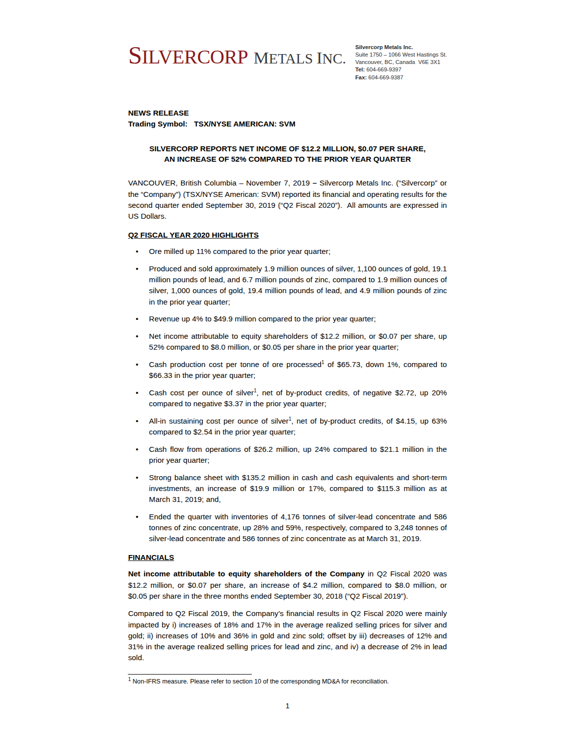SILVERCORP METALS INC.
Silvercorp Metals Inc.
Suite 1750 – 1066 West Hastings St.
Vancouver, BC, Canada V6E 3X1
Tel: 604-669-9397
Fax: 604-669-9387
NEWS RELEASE
Trading Symbol: TSX/NYSE AMERICAN: SVM
SILVERCORP REPORTS NET INCOME OF $12.2 MILLION, $0.07 PER SHARE,
AN INCREASE OF 52% COMPARED TO THE PRIOR YEAR QUARTER
VANCOUVER, British Columbia – November 7, 2019 – Silvercorp Metals Inc. (“Silvercorp” or the “Company”) (TSX/NYSE American: SVM) reported its financial and operating results for the second quarter ended September 30, 2019 (“Q2 Fiscal 2020”). All amounts are expressed in US Dollars.
Q2 FISCAL YEAR 2020 HIGHLIGHTS
Ore milled up 11% compared to the prior year quarter;
Produced and sold approximately 1.9 million ounces of silver, 1,100 ounces of gold, 19.1 million pounds of lead, and 6.7 million pounds of zinc, compared to 1.9 million ounces of silver, 1,000 ounces of gold, 19.4 million pounds of lead, and 4.9 million pounds of zinc in the prior year quarter;
Revenue up 4% to $49.9 million compared to the prior year quarter;
Net income attributable to equity shareholders of $12.2 million, or $0.07 per share, up 52% compared to $8.0 million, or $0.05 per share in the prior year quarter;
Cash production cost per tonne of ore processed1 of $65.73, down 1%, compared to $66.33 in the prior year quarter;
Cash cost per ounce of silver1, net of by-product credits, of negative $2.72, up 20% compared to negative $3.37 in the prior year quarter;
All-in sustaining cost per ounce of silver1, net of by-product credits, of $4.15, up 63% compared to $2.54 in the prior year quarter;
Cash flow from operations of $26.2 million, up 24% compared to $21.1 million in the prior year quarter;
Strong balance sheet with $135.2 million in cash and cash equivalents and short-term investments, an increase of $19.9 million or 17%, compared to $115.3 million as at March 31, 2019; and,
Ended the quarter with inventories of 4,176 tonnes of silver-lead concentrate and 586 tonnes of zinc concentrate, up 28% and 59%, respectively, compared to 3,248 tonnes of silver-lead concentrate and 586 tonnes of zinc concentrate as at March 31, 2019.
FINANCIALS
Net income attributable to equity shareholders of the Company in Q2 Fiscal 2020 was $12.2 million, or $0.07 per share, an increase of $4.2 million, compared to $8.0 million, or $0.05 per share in the three months ended September 30, 2018 (“Q2 Fiscal 2019”).
Compared to Q2 Fiscal 2019, the Company’s financial results in Q2 Fiscal 2020 were mainly impacted by i) increases of 18% and 17% in the average realized selling prices for silver and gold; ii) increases of 10% and 36% in gold and zinc sold; offset by iii) decreases of 12% and 31% in the average realized selling prices for lead and zinc, and iv) a decrease of 2% in lead sold.
1 Non-IFRS measure. Please refer to section 10 of the corresponding MD&A for reconciliation.
1